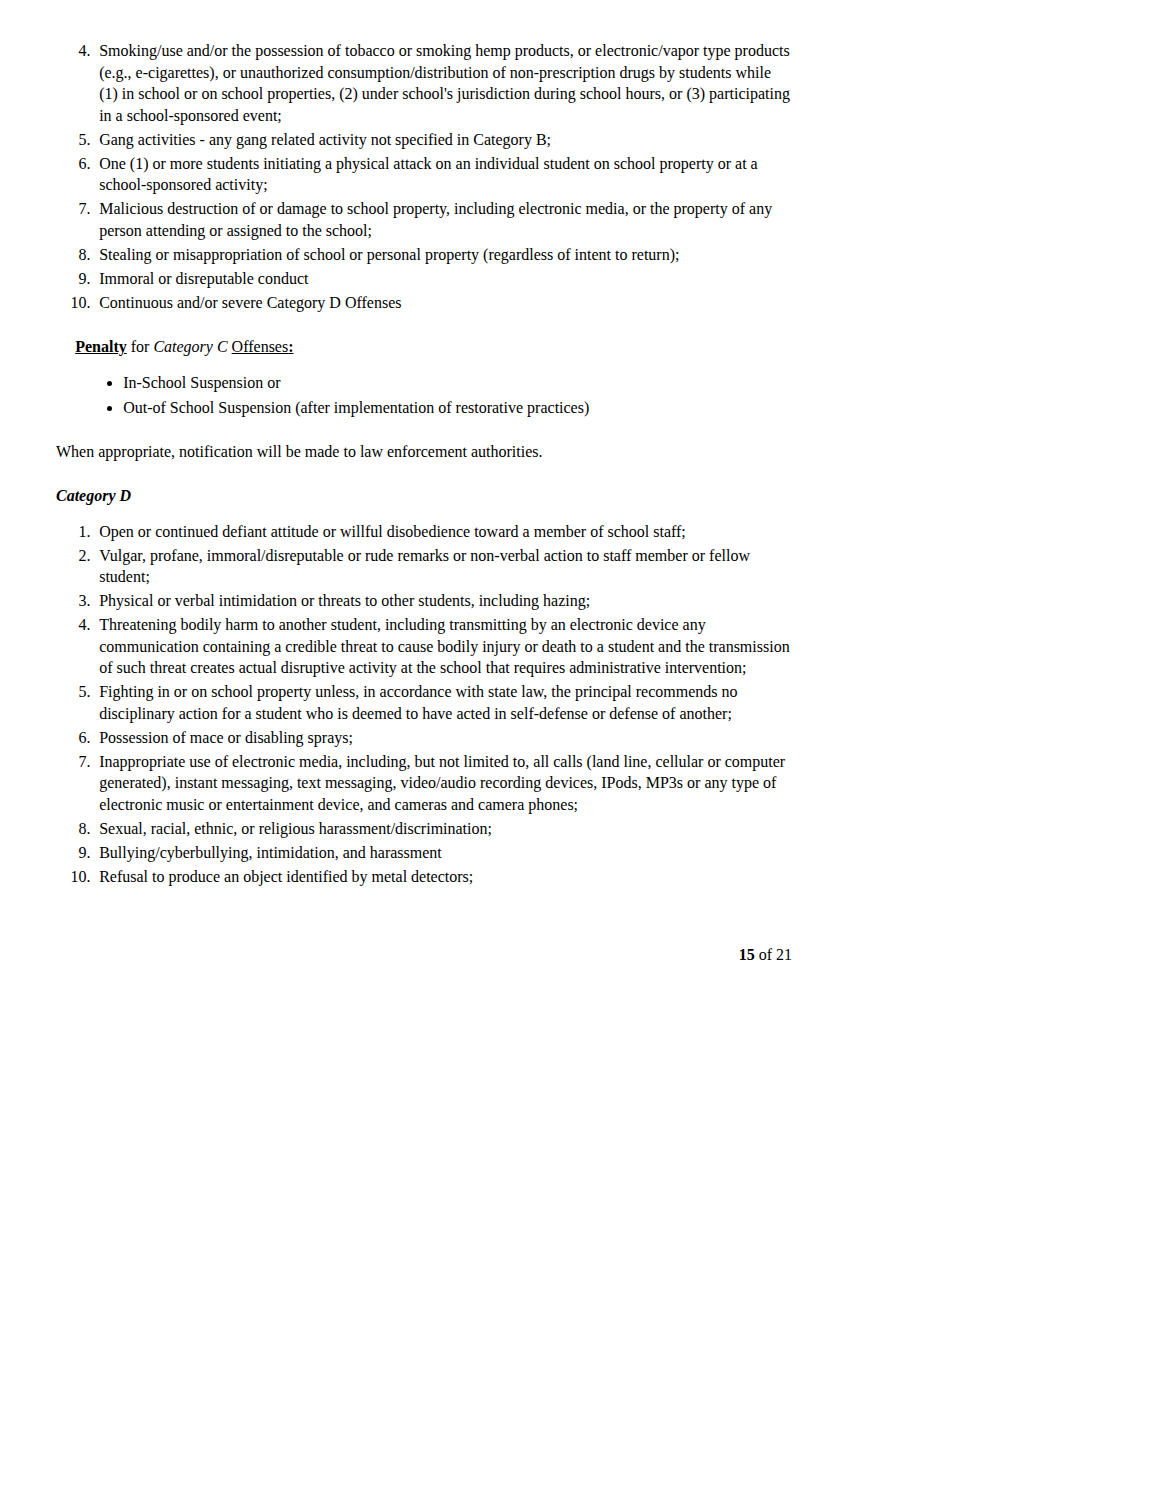Smoking/use and/or the possession of tobacco or smoking hemp products, or electronic/vapor type products (e.g., e-cigarettes), or unauthorized consumption/distribution of non-prescription drugs by students while (1) in school or on school properties, (2) under school's jurisdiction during school hours, or (3) participating in a school-sponsored event;
Gang activities - any gang related activity not specified in Category B;
One (1) or more students initiating a physical attack on an individual student on school property or at a school-sponsored activity;
Malicious destruction of or damage to school property, including electronic media, or the property of any person attending or assigned to the school;
Stealing or misappropriation of school or personal property (regardless of intent to return);
Immoral or disreputable conduct
Continuous and/or severe Category D Offenses
Penalty for Category C Offenses:
In-School Suspension or
Out-of School Suspension (after implementation of restorative practices)
When appropriate, notification will be made to law enforcement authorities.
Category D
Open or continued defiant attitude or willful disobedience toward a member of school staff;
Vulgar, profane, immoral/disreputable or rude remarks or non-verbal action to staff member or fellow student;
Physical or verbal intimidation or threats to other students, including hazing;
Threatening bodily harm to another student, including transmitting by an electronic device any communication containing a credible threat to cause bodily injury or death to a student and the transmission of such threat creates actual disruptive activity at the school that requires administrative intervention;
Fighting in or on school property unless, in accordance with state law, the principal recommends no disciplinary action for a student who is deemed to have acted in self-defense or defense of another;
Possession of mace or disabling sprays;
Inappropriate use of electronic media, including, but not limited to, all calls (land line, cellular or computer generated), instant messaging, text messaging, video/audio recording devices, IPods, MP3s or any type of electronic music or entertainment device, and cameras and camera phones;
Sexual, racial, ethnic, or religious harassment/discrimination;
Bullying/cyberbullying, intimidation, and harassment
Refusal to produce an object identified by metal detectors;
15 of 21